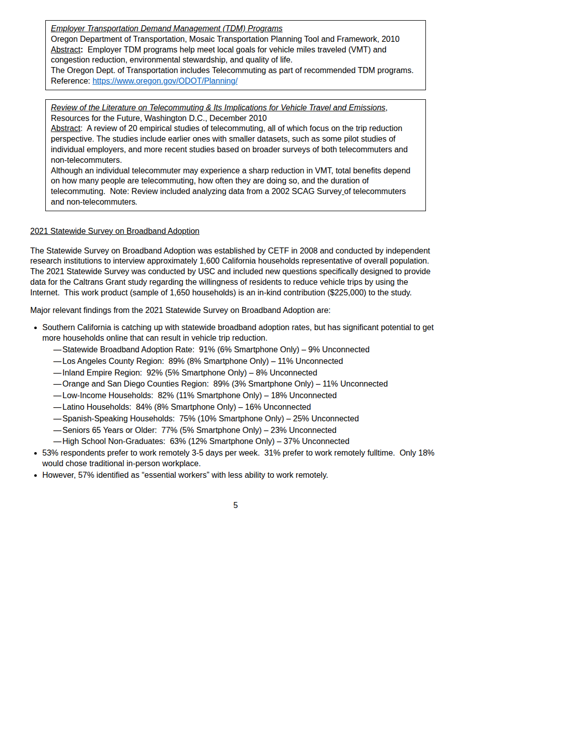Employer Transportation Demand Management (TDM) Programs
Oregon Department of Transportation, Mosaic Transportation Planning Tool and Framework, 2010
Abstract: Employer TDM programs help meet local goals for vehicle miles traveled (VMT) and congestion reduction, environmental stewardship, and quality of life.
The Oregon Dept. of Transportation includes Telecommuting as part of recommended TDM programs. Reference: https://www.oregon.gov/ODOT/Planning/
Review of the Literature on Telecommuting & Its Implications for Vehicle Travel and Emissions, Resources for the Future, Washington D.C., December 2010
Abstract: A review of 20 empirical studies of telecommuting, all of which focus on the trip reduction perspective. The studies include earlier ones with smaller datasets, such as some pilot studies of individual employers, and more recent studies based on broader surveys of both telecommuters and non-telecommuters.
Although an individual telecommuter may experience a sharp reduction in VMT, total benefits depend on how many people are telecommuting, how often they are doing so, and the duration of telecommuting. Note: Review included analyzing data from a 2002 SCAG Survey of telecommuters and non-telecommuters.
2021 Statewide Survey on Broadband Adoption
The Statewide Survey on Broadband Adoption was established by CETF in 2008 and conducted by independent research institutions to interview approximately 1,600 California households representative of overall population. The 2021 Statewide Survey was conducted by USC and included new questions specifically designed to provide data for the Caltrans Grant study regarding the willingness of residents to reduce vehicle trips by using the Internet. This work product (sample of 1,650 households) is an in-kind contribution ($225,000) to the study.
Major relevant findings from the 2021 Statewide Survey on Broadband Adoption are:
Southern California is catching up with statewide broadband adoption rates, but has significant potential to get more households online that can result in vehicle trip reduction.
Statewide Broadband Adoption Rate: 91% (6% Smartphone Only) – 9% Unconnected
Los Angeles County Region: 89% (8% Smartphone Only) – 11% Unconnected
Inland Empire Region: 92% (5% Smartphone Only) – 8% Unconnected
Orange and San Diego Counties Region: 89% (3% Smartphone Only) – 11% Unconnected
Low-Income Households: 82% (11% Smartphone Only) – 18% Unconnected
Latino Households: 84% (8% Smartphone Only) – 16% Unconnected
Spanish-Speaking Households: 75% (10% Smartphone Only) – 25% Unconnected
Seniors 65 Years or Older: 77% (5% Smartphone Only) – 23% Unconnected
High School Non-Graduates: 63% (12% Smartphone Only) – 37% Unconnected
53% respondents prefer to work remotely 3-5 days per week. 31% prefer to work remotely fulltime. Only 18% would chose traditional in-person workplace.
However, 57% identified as “essential workers” with less ability to work remotely.
5